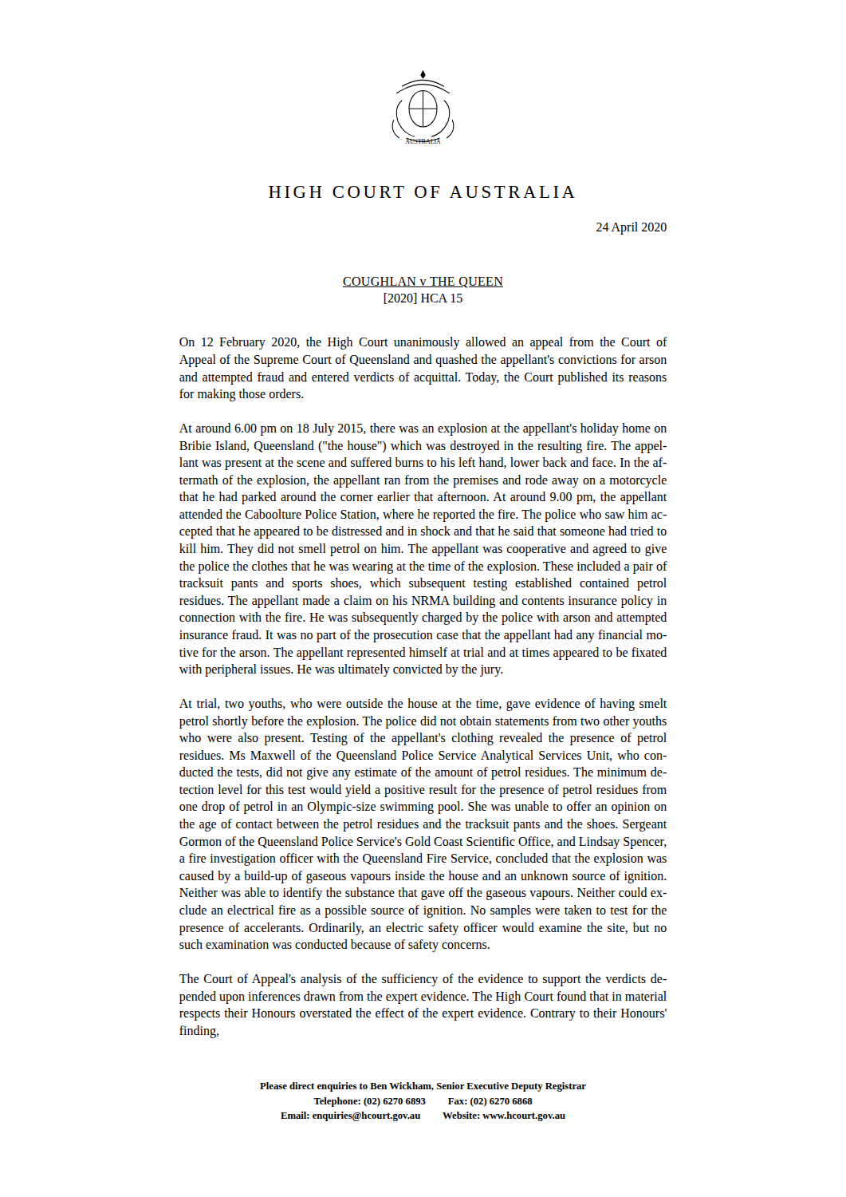HIGH COURT OF AUSTRALIA
24 April 2020
COUGHLAN v THE QUEEN [2020] HCA 15
On 12 February 2020, the High Court unanimously allowed an appeal from the Court of Appeal of the Supreme Court of Queensland and quashed the appellant's convictions for arson and attempted fraud and entered verdicts of acquittal. Today, the Court published its reasons for making those orders.
At around 6.00 pm on 18 July 2015, there was an explosion at the appellant's holiday home on Bribie Island, Queensland ("the house") which was destroyed in the resulting fire. The appellant was present at the scene and suffered burns to his left hand, lower back and face. In the aftermath of the explosion, the appellant ran from the premises and rode away on a motorcycle that he had parked around the corner earlier that afternoon. At around 9.00 pm, the appellant attended the Caboolture Police Station, where he reported the fire. The police who saw him accepted that he appeared to be distressed and in shock and that he said that someone had tried to kill him. They did not smell petrol on him. The appellant was cooperative and agreed to give the police the clothes that he was wearing at the time of the explosion. These included a pair of tracksuit pants and sports shoes, which subsequent testing established contained petrol residues. The appellant made a claim on his NRMA building and contents insurance policy in connection with the fire. He was subsequently charged by the police with arson and attempted insurance fraud. It was no part of the prosecution case that the appellant had any financial motive for the arson. The appellant represented himself at trial and at times appeared to be fixated with peripheral issues. He was ultimately convicted by the jury.
At trial, two youths, who were outside the house at the time, gave evidence of having smelt petrol shortly before the explosion. The police did not obtain statements from two other youths who were also present. Testing of the appellant's clothing revealed the presence of petrol residues. Ms Maxwell of the Queensland Police Service Analytical Services Unit, who conducted the tests, did not give any estimate of the amount of petrol residues. The minimum detection level for this test would yield a positive result for the presence of petrol residues from one drop of petrol in an Olympic-size swimming pool. She was unable to offer an opinion on the age of contact between the petrol residues and the tracksuit pants and the shoes. Sergeant Gormon of the Queensland Police Service's Gold Coast Scientific Office, and Lindsay Spencer, a fire investigation officer with the Queensland Fire Service, concluded that the explosion was caused by a build-up of gaseous vapours inside the house and an unknown source of ignition. Neither was able to identify the substance that gave off the gaseous vapours. Neither could exclude an electrical fire as a possible source of ignition. No samples were taken to test for the presence of accelerants. Ordinarily, an electric safety officer would examine the site, but no such examination was conducted because of safety concerns.
The Court of Appeal's analysis of the sufficiency of the evidence to support the verdicts depended upon inferences drawn from the expert evidence. The High Court found that in material respects their Honours overstated the effect of the expert evidence. Contrary to their Honours' finding,
Please direct enquiries to Ben Wickham, Senior Executive Deputy Registrar
Telephone: (02) 6270 6893 Fax: (02) 6270 6868 Email: enquiries@hcourt.gov.au Website: www.hcourt.gov.au